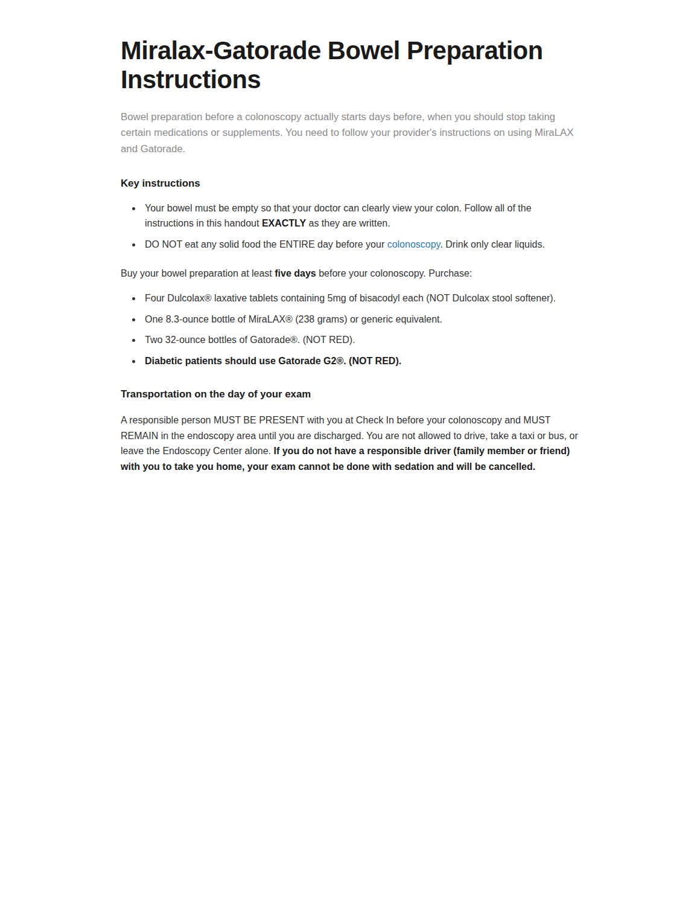Miralax-Gatorade Bowel Preparation Instructions
Bowel preparation before a colonoscopy actually starts days before, when you should stop taking certain medications or supplements. You need to follow your provider's instructions on using MiraLAX and Gatorade.
Key instructions
Your bowel must be empty so that your doctor can clearly view your colon. Follow all of the instructions in this handout EXACTLY as they are written.
DO NOT eat any solid food the ENTIRE day before your colonoscopy. Drink only clear liquids.
Buy your bowel preparation at least five days before your colonoscopy. Purchase:
Four Dulcolax® laxative tablets containing 5mg of bisacodyl each (NOT Dulcolax stool softener).
One 8.3-ounce bottle of MiraLAX® (238 grams) or generic equivalent.
Two 32-ounce bottles of Gatorade®. (NOT RED).
Diabetic patients should use Gatorade G2®. (NOT RED).
Transportation on the day of your exam
A responsible person MUST BE PRESENT with you at Check In before your colonoscopy and MUST REMAIN in the endoscopy area until you are discharged. You are not allowed to drive, take a taxi or bus, or leave the Endoscopy Center alone. If you do not have a responsible driver (family member or friend) with you to take you home, your exam cannot be done with sedation and will be cancelled.